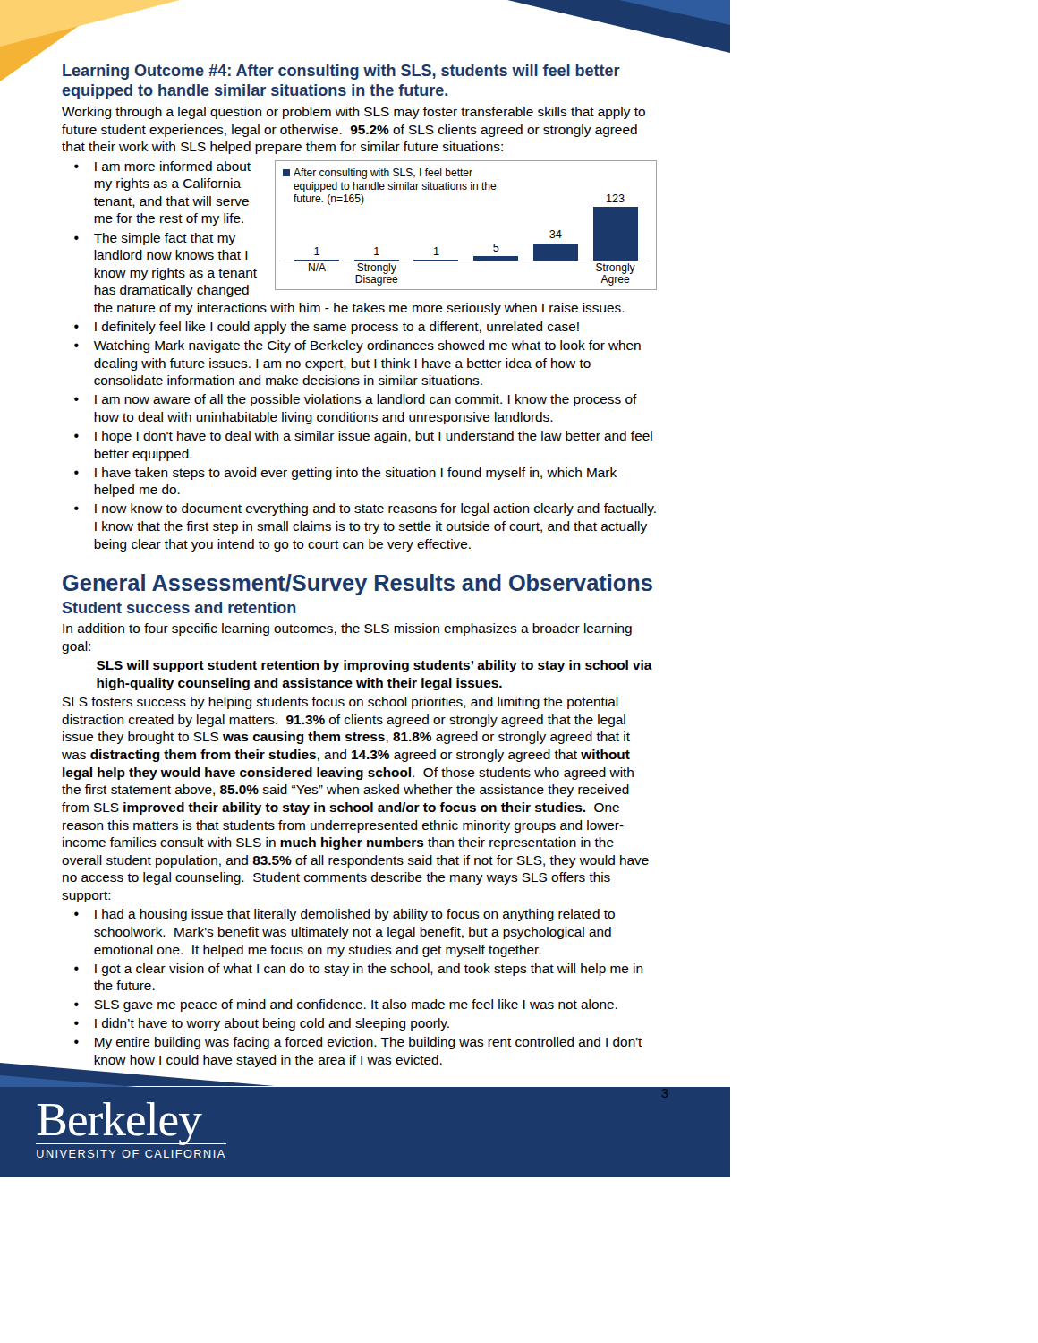Learning Outcome #4: After consulting with SLS, students will feel better equipped to handle similar situations in the future.
Working through a legal question or problem with SLS may foster transferable skills that apply to future student experiences, legal or otherwise. 95.2% of SLS clients agreed or strongly agreed that their work with SLS helped prepare them for similar future situations:
After consulting with SLS, I feel better equipped to handle similar situations in the future. (n=165)
1
1
1
5
34
123
N/A Strongly Disagree Strongly Agree
I am more informed about my rights as a California tenant, and that will serve me for the rest of my life.
The simple fact that my landlord now knows that I know my rights as a tenant has dramatically changed the nature of my interactions with him - he takes me more seriously when I raise issues.
I definitely feel like I could apply the same process to a different, unrelated case!
Watching Mark navigate the City of Berkeley ordinances showed me what to look for when dealing with future issues. I am no expert, but I think I have a better idea of how to consolidate information and make decisions in similar situations.
I am now aware of all the possible violations a landlord can commit. I know the process of how to deal with uninhabitable living conditions and unresponsive landlords.
I hope I don't have to deal with a similar issue again, but I understand the law better and feel better equipped.
I have taken steps to avoid ever getting into the situation I found myself in, which Mark helped me do.
I now know to document everything and to state reasons for legal action clearly and factually. I know that the first step in small claims is to try to settle it outside of court, and that actually being clear that you intend to go to court can be very effective.
General Assessment/Survey Results and Observations
Student success and retention
In addition to four specific learning outcomes, the SLS mission emphasizes a broader learning goal:
SLS will support student retention by improving students’ ability to stay in school via high-quality counseling and assistance with their legal issues.
SLS fosters success by helping students focus on school priorities, and limiting the potential distraction created by legal matters. 91.3% of clients agreed or strongly agreed that the legal issue they brought to SLS was causing them stress, 81.8% agreed or strongly agreed that it was distracting them from their studies, and 14.3% agreed or strongly agreed that without legal help they would have considered leaving school. Of those students who agreed with the first statement above, 85.0% said “Yes” when asked whether the assistance they received from SLS improved their ability to stay in school and/or to focus on their studies. One reason this matters is that students from underrepresented ethnic minority groups and lower-income families consult with SLS in much higher numbers than their representation in the overall student population, and 83.5% of all respondents said that if not for SLS, they would have no access to legal counseling. Student comments describe the many ways SLS offers this support:
I had a housing issue that literally demolished by ability to focus on anything related to schoolwork. Mark's benefit was ultimately not a legal benefit, but a psychological and emotional one. It helped me focus on my studies and get myself together.
I got a clear vision of what I can do to stay in the school, and took steps that will help me in the future.
SLS gave me peace of mind and confidence. It also made me feel like I was not alone.
I didn’t have to worry about being cold and sleeping poorly.
My entire building was facing a forced eviction. The building was rent controlled and I don't know how I could have stayed in the area if I was evicted.
3
Berkeley
UNIVERSITY OF CALIFORNIA